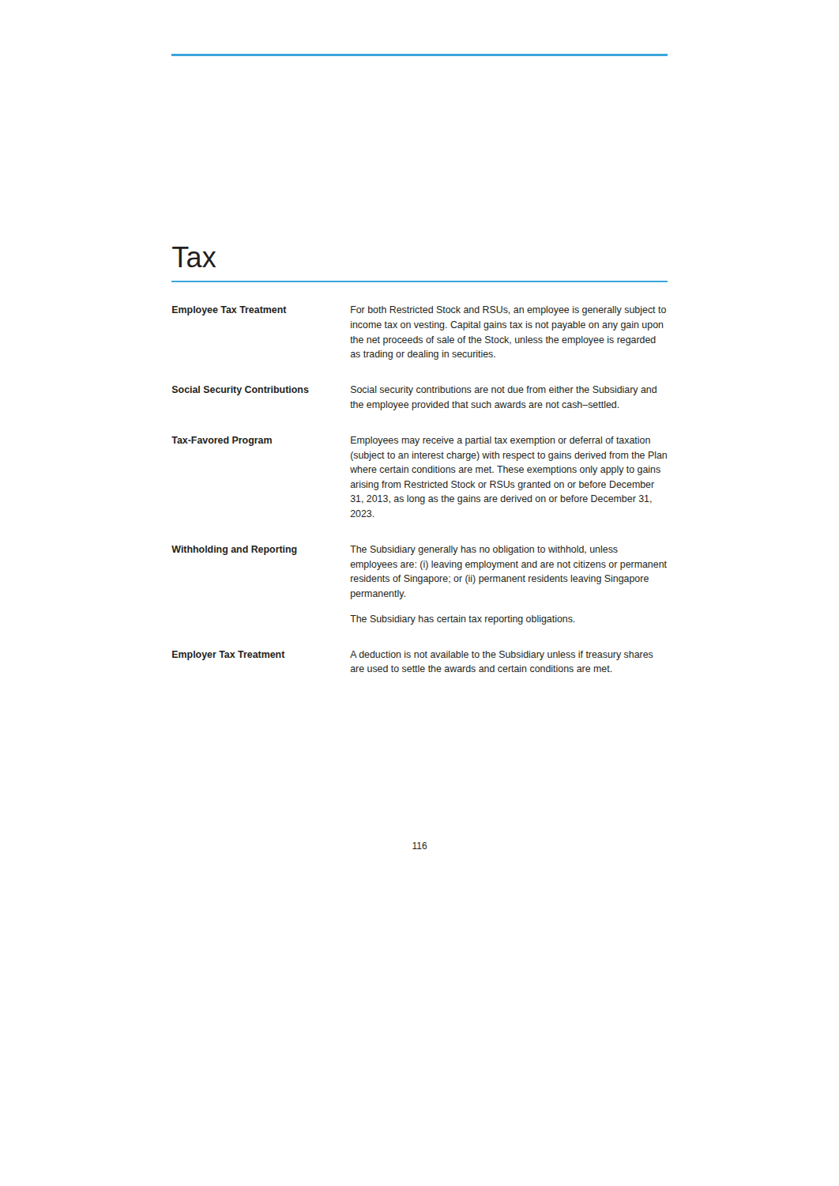Tax
| Employee Tax Treatment | For both Restricted Stock and RSUs, an employee is generally subject to income tax on vesting. Capital gains tax is not payable on any gain upon the net proceeds of sale of the Stock, unless the employee is regarded as trading or dealing in securities. |
| Social Security Contributions | Social security contributions are not due from either the Subsidiary and the employee provided that such awards are not cash–settled. |
| Tax-Favored Program | Employees may receive a partial tax exemption or deferral of taxation (subject to an interest charge) with respect to gains derived from the Plan where certain conditions are met. These exemptions only apply to gains arising from Restricted Stock or RSUs granted on or before December 31, 2013, as long as the gains are derived on or before December 31, 2023. |
| Withholding and Reporting | The Subsidiary generally has no obligation to withhold, unless employees are: (i) leaving employment and are not citizens or permanent residents of Singapore; or (ii) permanent residents leaving Singapore permanently. The Subsidiary has certain tax reporting obligations. |
| Employer Tax Treatment | A deduction is not available to the Subsidiary unless if treasury shares are used to settle the awards and certain conditions are met. |
116